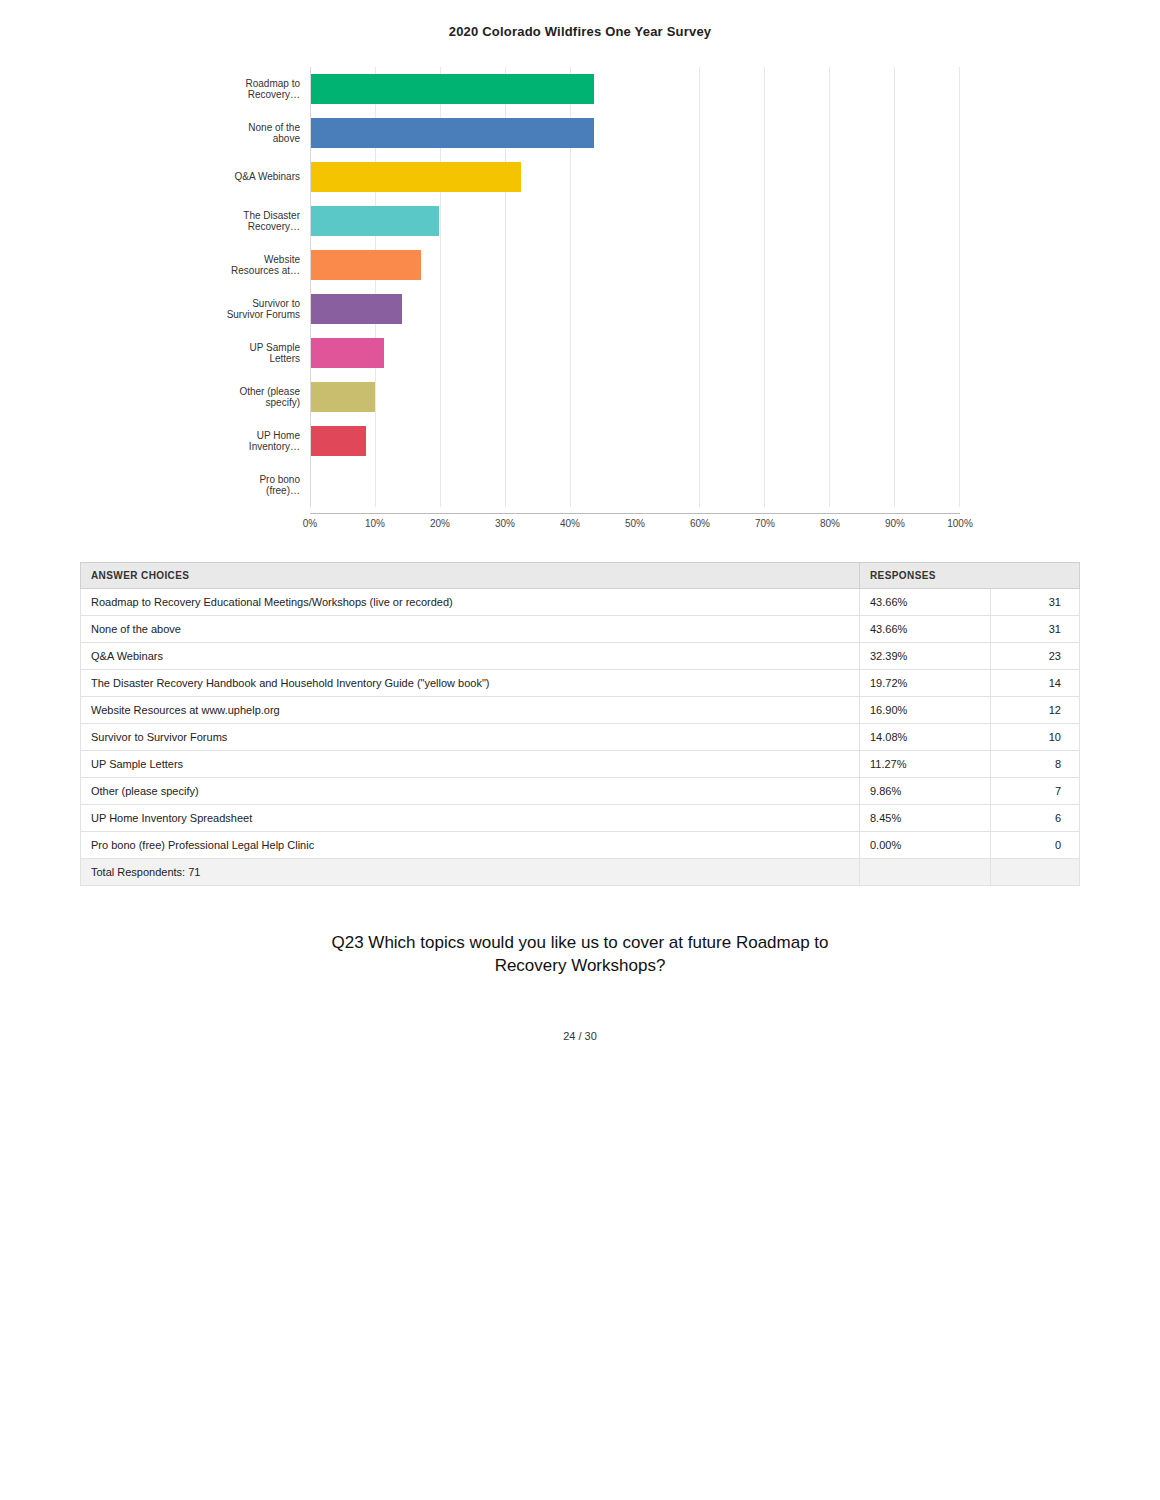2020 Colorado Wildfires One Year Survey
Roadmap to
Recovery…
None of the
above
Q&A Webinars
The Disaster
Recovery…
Website
Resources at…
Survivor to
Survivor Forums
UP Sample
Letters
Other (please
specify)
UP Home
Inventory…
Pro bono
(free)…
0% 10% 20% 30% 40% 50% 60% 70% 80% 90% 100%
| ANSWER CHOICES | RESPONSES |
| --- | --- |
| Roadmap to Recovery Educational Meetings/Workshops (live or recorded) | 43.66% | 31 |
| None of the above | 43.66% | 31 |
| Q&A Webinars | 32.39% | 23 |
| The Disaster Recovery Handbook and Household Inventory Guide ("yellow book") | 19.72% | 14 |
| Website Resources at www.uphelp.org | 16.90% | 12 |
| Survivor to Survivor Forums | 14.08% | 10 |
| UP Sample Letters | 11.27% | 8 |
| Other (please specify) | 9.86% | 7 |
| UP Home Inventory Spreadsheet | 8.45% | 6 |
| Pro bono (free) Professional Legal Help Clinic | 0.00% | 0 |
| Total Respondents: 71 | | |
Q23 Which topics would you like us to cover at future Roadmap to
Recovery Workshops?
24 / 30